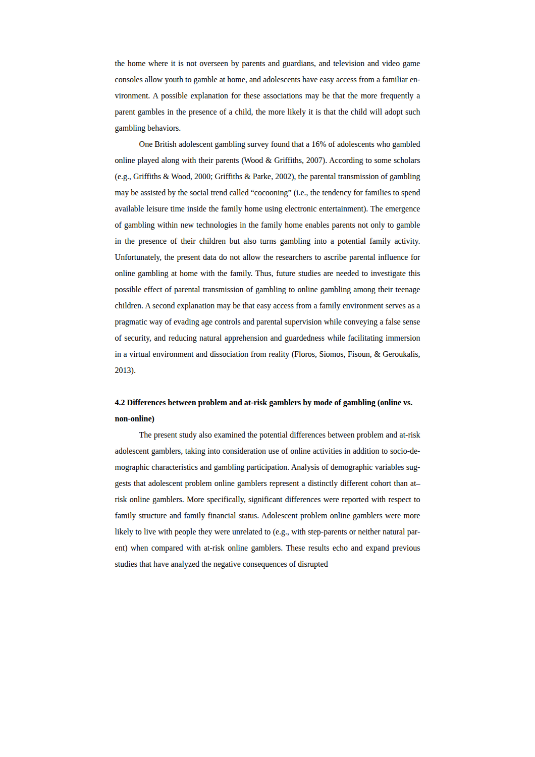the home where it is not overseen by parents and guardians, and television and video game consoles allow youth to gamble at home, and adolescents have easy access from a familiar environment. A possible explanation for these associations may be that the more frequently a parent gambles in the presence of a child, the more likely it is that the child will adopt such gambling behaviors.
One British adolescent gambling survey found that a 16% of adolescents who gambled online played along with their parents (Wood & Griffiths, 2007). According to some scholars (e.g., Griffiths & Wood, 2000; Griffiths & Parke, 2002), the parental transmission of gambling may be assisted by the social trend called “cocooning” (i.e., the tendency for families to spend available leisure time inside the family home using electronic entertainment). The emergence of gambling within new technologies in the family home enables parents not only to gamble in the presence of their children but also turns gambling into a potential family activity. Unfortunately, the present data do not allow the researchers to ascribe parental influence for online gambling at home with the family. Thus, future studies are needed to investigate this possible effect of parental transmission of gambling to online gambling among their teenage children. A second explanation may be that easy access from a family environment serves as a pragmatic way of evading age controls and parental supervision while conveying a false sense of security, and reducing natural apprehension and guardedness while facilitating immersion in a virtual environment and dissociation from reality (Floros, Siomos, Fisoun, & Geroukalis, 2013).
4.2 Differences between problem and at-risk gamblers by mode of gambling (online vs. non-online)
The present study also examined the potential differences between problem and at-risk adolescent gamblers, taking into consideration use of online activities in addition to socio-demographic characteristics and gambling participation. Analysis of demographic variables suggests that adolescent problem online gamblers represent a distinctly different cohort than at–risk online gamblers. More specifically, significant differences were reported with respect to family structure and family financial status. Adolescent problem online gamblers were more likely to live with people they were unrelated to (e.g., with step-parents or neither natural parent) when compared with at-risk online gamblers. These results echo and expand previous studies that have analyzed the negative consequences of disrupted